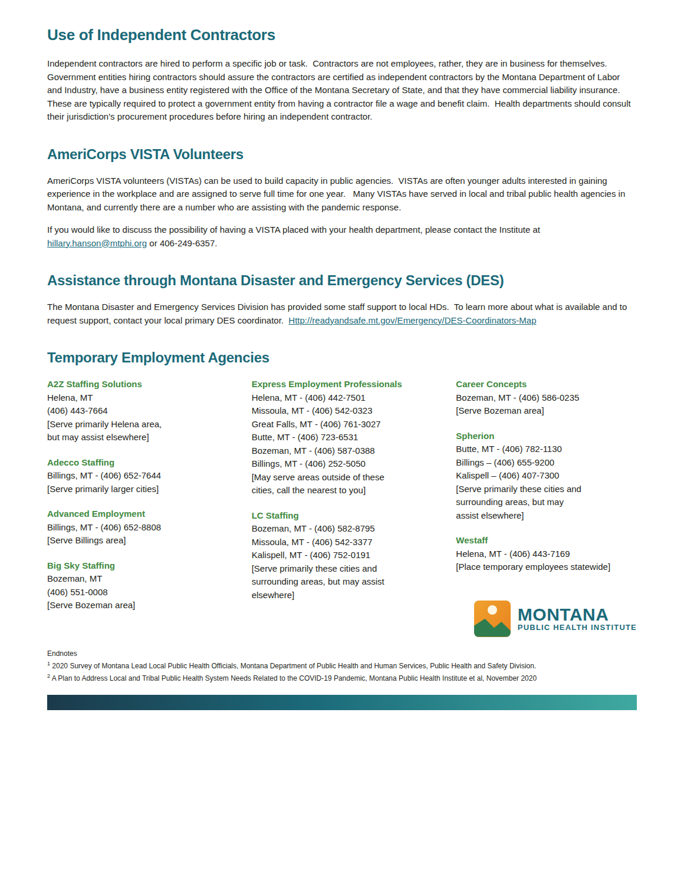Use of Independent Contractors
Independent contractors are hired to perform a specific job or task. Contractors are not employees, rather, they are in business for themselves. Government entities hiring contractors should assure the contractors are certified as independent contractors by the Montana Department of Labor and Industry, have a business entity registered with the Office of the Montana Secretary of State, and that they have commercial liability insurance. These are typically required to protect a government entity from having a contractor file a wage and benefit claim. Health departments should consult their jurisdiction's procurement procedures before hiring an independent contractor.
AmeriCorps VISTA Volunteers
AmeriCorps VISTA volunteers (VISTAs) can be used to build capacity in public agencies. VISTAs are often younger adults interested in gaining experience in the workplace and are assigned to serve full time for one year. Many VISTAs have served in local and tribal public health agencies in Montana, and currently there are a number who are assisting with the pandemic response.
If you would like to discuss the possibility of having a VISTA placed with your health department, please contact the Institute at hillary.hanson@mtphi.org or 406-249-6357.
Assistance through Montana Disaster and Emergency Services (DES)
The Montana Disaster and Emergency Services Division has provided some staff support to local HDs. To learn more about what is available and to request support, contact your local primary DES coordinator. Http://readyandsafe.mt.gov/Emergency/DES-Coordinators-Map
Temporary Employment Agencies
A2Z Staffing Solutions
Helena, MT
(406) 443-7664
[Serve primarily Helena area,
but may assist elsewhere]
Adecco Staffing
Billings, MT - (406) 652-7644
[Serve primarily larger cities]
Advanced Employment
Billings, MT - (406) 652-8808
[Serve Billings area]
Big Sky Staffing
Bozeman, MT
(406) 551-0008
[Serve Bozeman area]
Express Employment Professionals
Helena, MT - (406) 442-7501
Missoula, MT - (406) 542-0323
Great Falls, MT - (406) 761-3027
Butte, MT - (406) 723-6531
Bozeman, MT - (406) 587-0388
Billings, MT - (406) 252-5050
[May serve areas outside of these
cities, call the nearest to you]
LC Staffing
Bozeman, MT - (406) 582-8795
Missoula, MT - (406) 542-3377
Kalispell, MT - (406) 752-0191
[Serve primarily these cities and
surrounding areas, but may assist
elsewhere]
Career Concepts
Bozeman, MT - (406) 586-0235
[Serve Bozeman area]
Spherion
Butte, MT - (406) 782-1130
Billings – (406) 655-9200
Kalispell – (406) 407-7300
[Serve primarily these cities and
surrounding areas, but may
assist elsewhere]
Westaff
Helena, MT - (406) 443-7169
[Place temporary employees statewide]
MONTANA
PUBLIC HEALTH INSTITUTE
Endnotes
1 2020 Survey of Montana Lead Local Public Health Officials, Montana Department of Public Health and Human Services, Public Health and Safety Division.
2 A Plan to Address Local and Tribal Public Health System Needs Related to the COVID-19 Pandemic, Montana Public Health Institute et al, November 2020